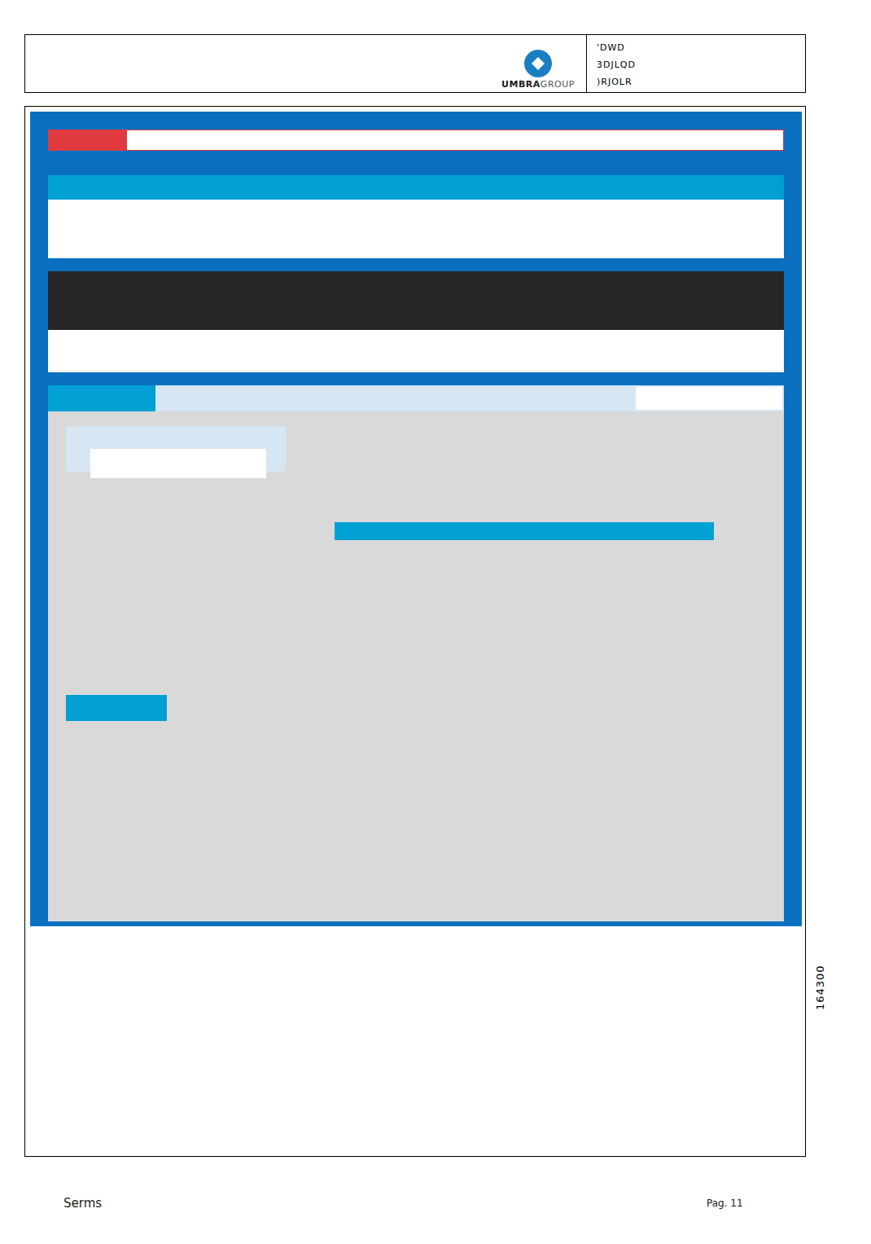UMBRAGROUP
'DWD
3DJLQD
)RJOLR
164300
Serms
Pag. 11